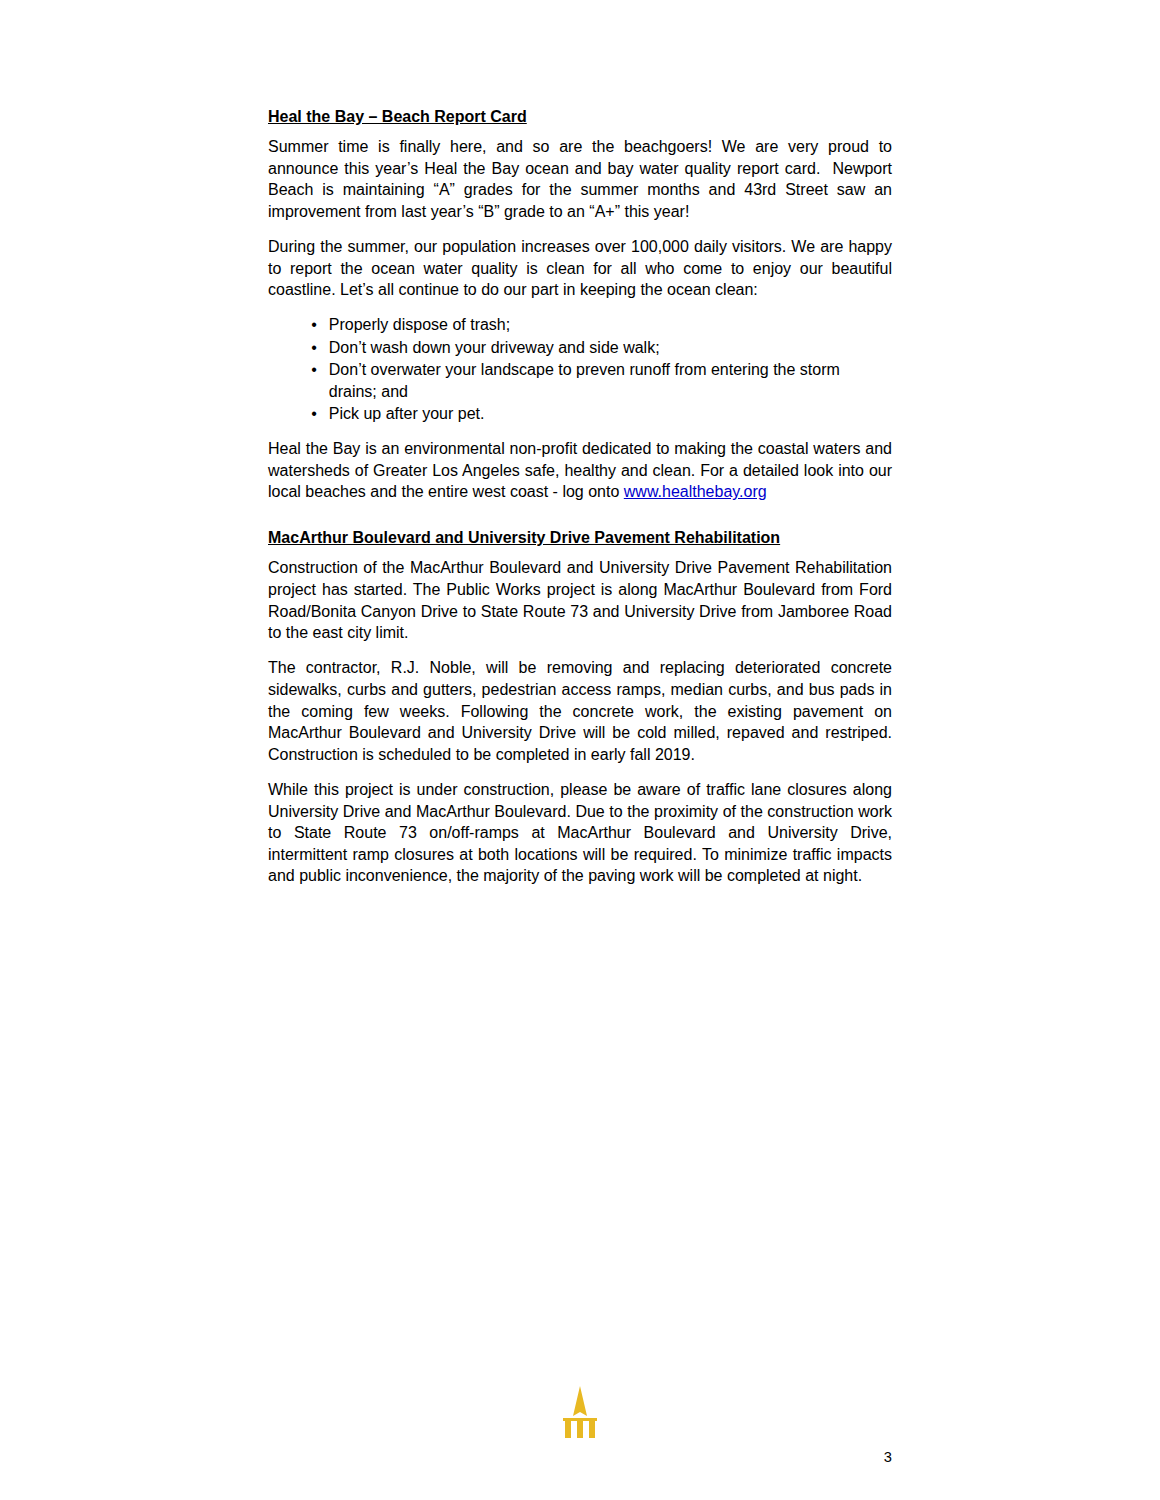Heal the Bay – Beach Report Card
Summer time is finally here, and so are the beachgoers! We are very proud to announce this year’s Heal the Bay ocean and bay water quality report card. Newport Beach is maintaining “A” grades for the summer months and 43rd Street saw an improvement from last year’s “B” grade to an “A+” this year!
During the summer, our population increases over 100,000 daily visitors. We are happy to report the ocean water quality is clean for all who come to enjoy our beautiful coastline. Let’s all continue to do our part in keeping the ocean clean:
Properly dispose of trash;
Don’t wash down your driveway and side walk;
Don’t overwater your landscape to preven runoff from entering the storm drains; and
Pick up after your pet.
Heal the Bay is an environmental non-profit dedicated to making the coastal waters and watersheds of Greater Los Angeles safe, healthy and clean. For a detailed look into our local beaches and the entire west coast - log onto www.healthebay.org
MacArthur Boulevard and University Drive Pavement Rehabilitation
Construction of the MacArthur Boulevard and University Drive Pavement Rehabilitation project has started. The Public Works project is along MacArthur Boulevard from Ford Road/Bonita Canyon Drive to State Route 73 and University Drive from Jamboree Road to the east city limit.
The contractor, R.J. Noble, will be removing and replacing deteriorated concrete sidewalks, curbs and gutters, pedestrian access ramps, median curbs, and bus pads in the coming few weeks. Following the concrete work, the existing pavement on MacArthur Boulevard and University Drive will be cold milled, repaved and restriped. Construction is scheduled to be completed in early fall 2019.
While this project is under construction, please be aware of traffic lane closures along University Drive and MacArthur Boulevard. Due to the proximity of the construction work to State Route 73 on/off-ramps at MacArthur Boulevard and University Drive, intermittent ramp closures at both locations will be required. To minimize traffic impacts and public inconvenience, the majority of the paving work will be completed at night.
3